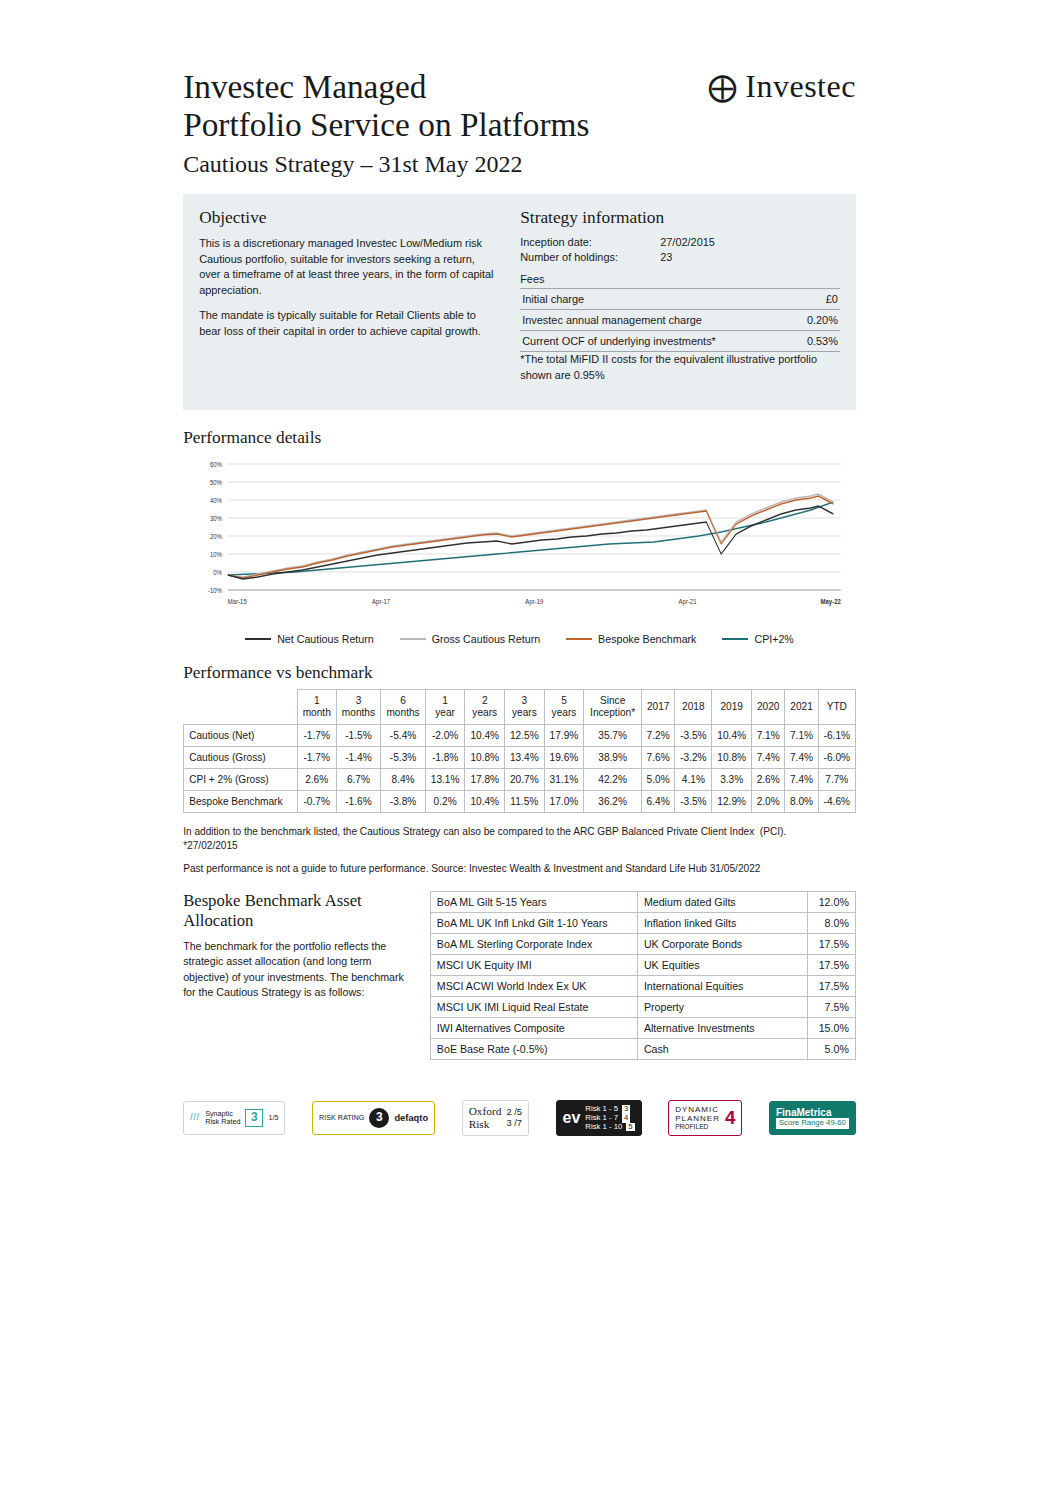Investec Managed
Portfolio Service on Platforms
Cautious Strategy – 31st May 2022
⨁ Investec
Objective
This is a discretionary managed Investec Low/Medium risk Cautious portfolio, suitable for investors seeking a return, over a timeframe of at least three years, in the form of capital appreciation.
The mandate is typically suitable for Retail Clients able to bear loss of their capital in order to achieve capital growth.
Strategy information
Inception date: 27/02/2015
Number of holdings: 23
Fees
| Initial charge | £0 |
| Investec annual management charge | 0.20% |
| Current OCF of underlying investments* | 0.53% |
*The total MiFID II costs for the equivalent illustrative portfolio shown are 0.95%
Performance details
60% 50% 40% 30% 20% 10% 0% -10% Mar-15 Apr-17 Apr-19 Apr-21 May-22
Net Cautious Return Gross Cautious Return Bespoke Benchmark CPI+2%
Performance vs benchmark
| | 1 month | 3 months | 6 months | 1 year | 2 years | 3 years | 5 years | Since Inception* | 2017 | 2018 | 2019 | 2020 | 2021 | YTD |
| --- | --- | --- | --- | --- | --- | --- | --- | --- | --- | --- | --- | --- | --- | --- |
| Cautious (Net) | -1.7% | -1.5% | -5.4% | -2.0% | 10.4% | 12.5% | 17.9% | 35.7% | 7.2% | -3.5% | 10.4% | 7.1% | 7.1% | -6.1% |
| Cautious (Gross) | -1.7% | -1.4% | -5.3% | -1.8% | 10.8% | 13.4% | 19.6% | 38.9% | 7.6% | -3.2% | 10.8% | 7.4% | 7.4% | -6.0% |
| CPI + 2% (Gross) | 2.6% | 6.7% | 8.4% | 13.1% | 17.8% | 20.7% | 31.1% | 42.2% | 5.0% | 4.1% | 3.3% | 2.6% | 7.4% | 7.7% |
| Bespoke Benchmark | -0.7% | -1.6% | -3.8% | 0.2% | 10.4% | 11.5% | 17.0% | 36.2% | 6.4% | -3.5% | 12.9% | 2.0% | 8.0% | -4.6% |
In addition to the benchmark listed, the Cautious Strategy can also be compared to the ARC GBP Balanced Private Client Index (PCI).
*27/02/2015
Past performance is not a guide to future performance. Source: Investec Wealth & Investment and Standard Life Hub 31/05/2022
Bespoke Benchmark Asset Allocation
The benchmark for the portfolio reflects the strategic asset allocation (and long term objective) of your investments. The benchmark for the Cautious Strategy is as follows:
| BoA ML Gilt 5-15 Years | Medium dated Gilts | 12.0% |
| BoA ML UK Infl Lnkd Gilt 1-10 Years | Inflation linked Gilts | 8.0% |
| BoA ML Sterling Corporate Index | UK Corporate Bonds | 17.5% |
| MSCI UK Equity IMI | UK Equities | 17.5% |
| MSCI ACWI World Index Ex UK | International Equities | 17.5% |
| MSCI UK IMI Liquid Real Estate | Property | 7.5% |
| IWI Alternatives Composite | Alternative Investments | 15.0% |
| BoE Base Rate (-0.5%) | Cash | 5.0% |
/// Synaptic
Risk Rated 3 1/5
RISK RATING 3 defaqto
Oxford Risk 2 /5 3 /7
ev
Risk 1 - 53
Risk 1 - 74
Risk 1 - 105
DYNAMIC PLANNER PROFILED 4
FinaMetrica Score Range 49-60